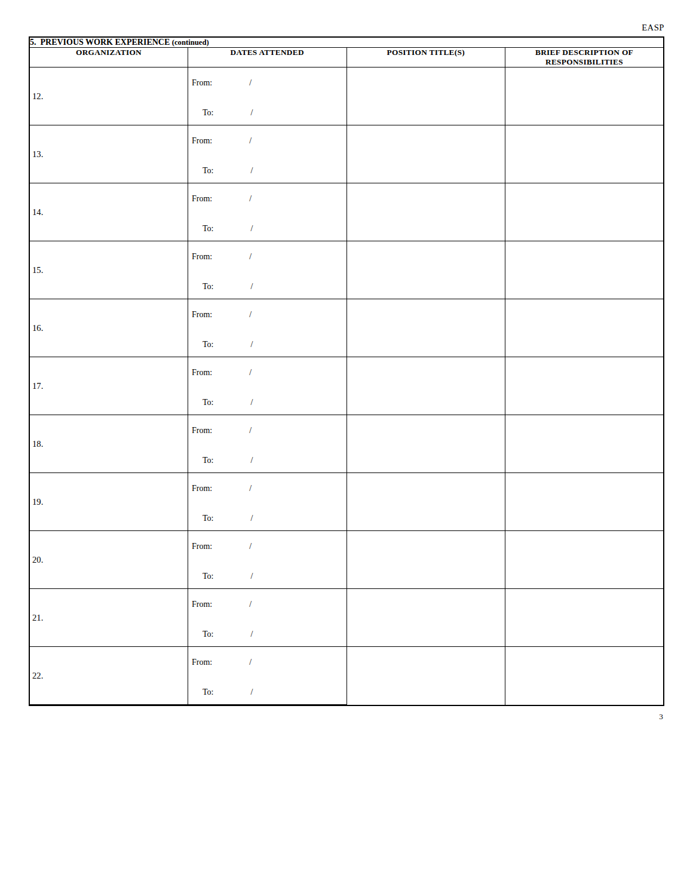EASP
| 5. PREVIOUS WORK EXPERIENCE (continued) |
| ORGANIZATION | DATES ATTENDED | POSITION TITLE(S) | BRIEF DESCRIPTION OF RESPONSIBILITIES |
| 12. | From: / To: / | | |
| 13. | From: / To: / | | |
| 14. | From: / To: / | | |
| 15. | From: / To: / | | |
| 16. | From: / To: / | | |
| 17. | From: / To: / | | |
| 18. | From: / To: / | | |
| 19. | From: / To: / | | |
| 20. | From: / To: / | | |
| 21. | From: / To: / | | |
| 22. | From: / To: / | | |
3